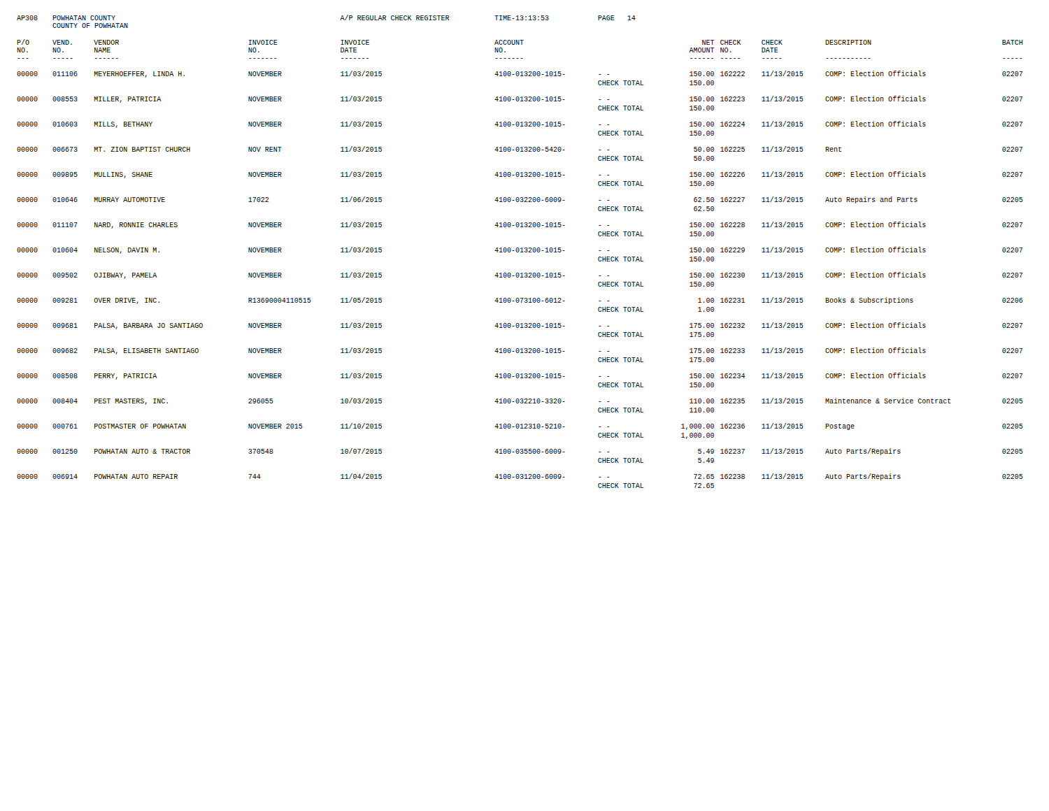| AP308 | POWHATAN COUNTY COUNTY OF POWHATAN | A/P REGULAR CHECK REGISTER | TIME-13:13:53 | PAGE 14 | | | | |
| P/O NO. --- | VEND. NO. ----- | VENDOR NAME ------ | INVOICE NO. ------- | INVOICE DATE ------- | ACCOUNT NO. ------- | | NET AMOUNT ------ | CHECK NO. ----- | CHECK DATE ----- | DESCRIPTION ----------- | BATCH ----- |
| 00000 | 011106 | MEYERHOEFFER, LINDA H. | NOVEMBER | 11/03/2015 | 4100-013200-1015- | - - | 150.00 | 162222 | 11/13/2015 | COMP: Election Officials | 02207 |
| | | | | | | CHECK TOTAL | 150.00 | | | | |
| 00000 | 008553 | MILLER, PATRICIA | NOVEMBER | 11/03/2015 | 4100-013200-1015- | - - | 150.00 | 162223 | 11/13/2015 | COMP: Election Officials | 02207 |
| | | | | | | CHECK TOTAL | 150.00 | | | | |
| 00000 | 010603 | MILLS, BETHANY | NOVEMBER | 11/03/2015 | 4100-013200-1015- | - - | 150.00 | 162224 | 11/13/2015 | COMP: Election Officials | 02207 |
| | | | | | | CHECK TOTAL | 150.00 | | | | |
| 00000 | 006673 | MT. ZION BAPTIST CHURCH | NOV RENT | 11/03/2015 | 4100-013200-5420- | - - | 50.00 | 162225 | 11/13/2015 | Rent | 02207 |
| | | | | | | CHECK TOTAL | 50.00 | | | | |
| 00000 | 009895 | MULLINS, SHANE | NOVEMBER | 11/03/2015 | 4100-013200-1015- | - - | 150.00 | 162226 | 11/13/2015 | COMP: Election Officials | 02207 |
| | | | | | | CHECK TOTAL | 150.00 | | | | |
| 00000 | 010646 | MURRAY AUTOMOTIVE | 17022 | 11/06/2015 | 4100-032200-6009- | - - | 62.50 | 162227 | 11/13/2015 | Auto Repairs and Parts | 02205 |
| | | | | | | CHECK TOTAL | 62.50 | | | | |
| 00000 | 011107 | NARD, RONNIE CHARLES | NOVEMBER | 11/03/2015 | 4100-013200-1015- | - - | 150.00 | 162228 | 11/13/2015 | COMP: Election Officials | 02207 |
| | | | | | | CHECK TOTAL | 150.00 | | | | |
| 00000 | 010604 | NELSON, DAVIN M. | NOVEMBER | 11/03/2015 | 4100-013200-1015- | - - | 150.00 | 162229 | 11/13/2015 | COMP: Election Officials | 02207 |
| | | | | | | CHECK TOTAL | 150.00 | | | | |
| 00000 | 009502 | OJIBWAY, PAMELA | NOVEMBER | 11/03/2015 | 4100-013200-1015- | - - | 150.00 | 162230 | 11/13/2015 | COMP: Election Officials | 02207 |
| | | | | | | CHECK TOTAL | 150.00 | | | | |
| 00000 | 009281 | OVER DRIVE, INC. | R13690004110515 | 11/05/2015 | 4100-073100-6012- | - - | 1.00 | 162231 | 11/13/2015 | Books & Subscriptions | 02206 |
| | | | | | | CHECK TOTAL | 1.00 | | | | |
| 00000 | 009681 | PALSA, BARBARA JO SANTIAGO | NOVEMBER | 11/03/2015 | 4100-013200-1015- | - - | 175.00 | 162232 | 11/13/2015 | COMP: Election Officials | 02207 |
| | | | | | | CHECK TOTAL | 175.00 | | | | |
| 00000 | 009682 | PALSA, ELISABETH SANTIAGO | NOVEMBER | 11/03/2015 | 4100-013200-1015- | - - | 175.00 | 162233 | 11/13/2015 | COMP: Election Officials | 02207 |
| | | | | | | CHECK TOTAL | 175.00 | | | | |
| 00000 | 008508 | PERRY, PATRICIA | NOVEMBER | 11/03/2015 | 4100-013200-1015- | - - | 150.00 | 162234 | 11/13/2015 | COMP: Election Officials | 02207 |
| | | | | | | CHECK TOTAL | 150.00 | | | | |
| 00000 | 008404 | PEST MASTERS, INC. | 296055 | 10/03/2015 | 4100-032210-3320- | - - | 110.00 | 162235 | 11/13/2015 | Maintenance & Service Contract | 02205 |
| | | | | | | CHECK TOTAL | 110.00 | | | | |
| 00000 | 000761 | POSTMASTER OF POWHATAN | NOVEMBER 2015 | 11/10/2015 | 4100-012310-5210- | - - | 1,000.00 | 162236 | 11/13/2015 | Postage | 02205 |
| | | | | | | CHECK TOTAL | 1,000.00 | | | | |
| 00000 | 001250 | POWHATAN AUTO & TRACTOR | 370548 | 10/07/2015 | 4100-035500-6009- | - - | 5.49 | 162237 | 11/13/2015 | Auto Parts/Repairs | 02205 |
| | | | | | | CHECK TOTAL | 5.49 | | | | |
| 00000 | 006914 | POWHATAN AUTO REPAIR | 744 | 11/04/2015 | 4100-031200-6009- | - - | 72.65 | 162238 | 11/13/2015 | Auto Parts/Repairs | 02205 |
| | | | | | | CHECK TOTAL | 72.65 | | | | |